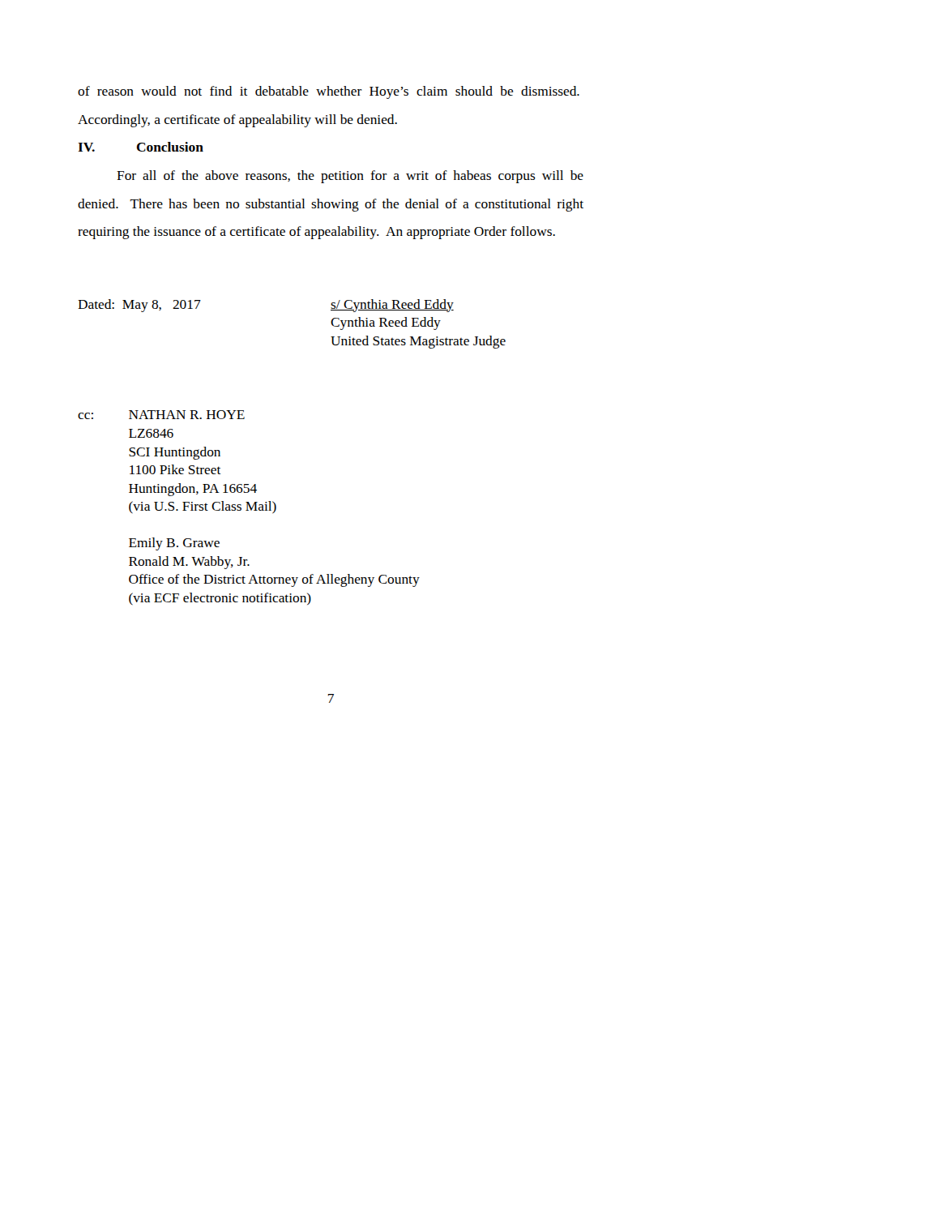of reason would not find it debatable whether Hoye’s claim should be dismissed. Accordingly, a certificate of appealability will be denied.
IV. Conclusion
For all of the above reasons, the petition for a writ of habeas corpus will be denied. There has been no substantial showing of the denial of a constitutional right requiring the issuance of a certificate of appealability. An appropriate Order follows.
Dated: May 8, 2017
s/ Cynthia Reed Eddy
Cynthia Reed Eddy
United States Magistrate Judge
cc:
NATHAN R. HOYE
LZ6846
SCI Huntingdon
1100 Pike Street
Huntingdon, PA 16654
(via U.S. First Class Mail)
Emily B. Grawe
Ronald M. Wabby, Jr.
Office of the District Attorney of Allegheny County
(via ECF electronic notification)
7